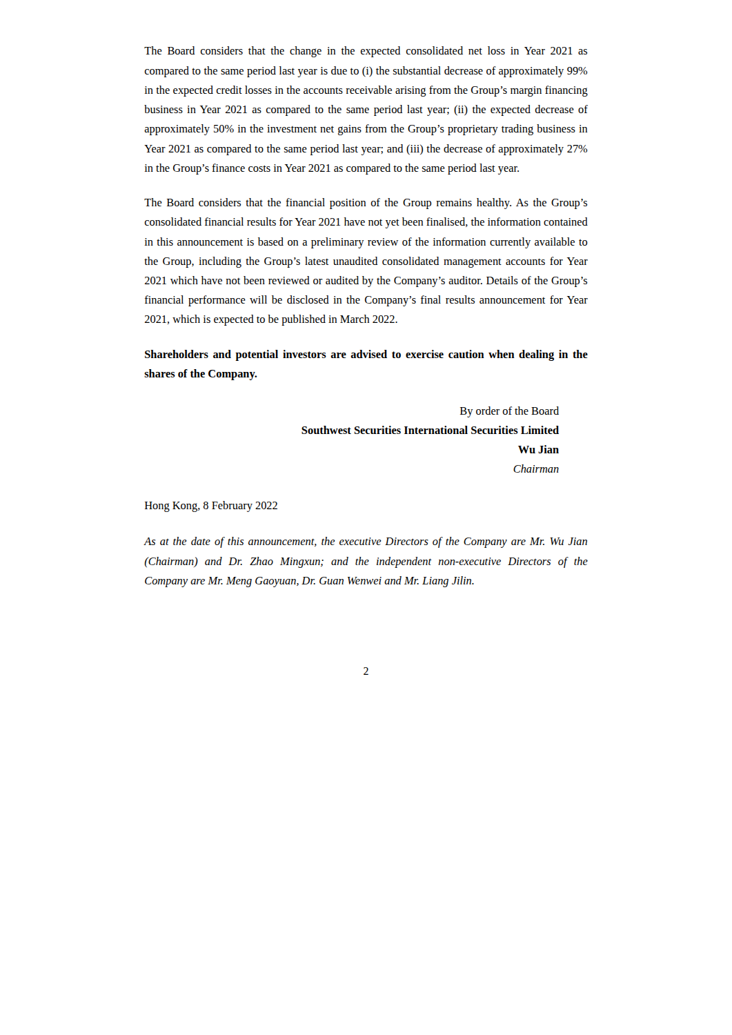The Board considers that the change in the expected consolidated net loss in Year 2021 as compared to the same period last year is due to (i) the substantial decrease of approximately 99% in the expected credit losses in the accounts receivable arising from the Group’s margin financing business in Year 2021 as compared to the same period last year; (ii) the expected decrease of approximately 50% in the investment net gains from the Group’s proprietary trading business in Year 2021 as compared to the same period last year; and (iii) the decrease of approximately 27% in the Group’s finance costs in Year 2021 as compared to the same period last year.
The Board considers that the financial position of the Group remains healthy. As the Group’s consolidated financial results for Year 2021 have not yet been finalised, the information contained in this announcement is based on a preliminary review of the information currently available to the Group, including the Group’s latest unaudited consolidated management accounts for Year 2021 which have not been reviewed or audited by the Company’s auditor. Details of the Group’s financial performance will be disclosed in the Company’s final results announcement for Year 2021, which is expected to be published in March 2022.
Shareholders and potential investors are advised to exercise caution when dealing in the shares of the Company.
By order of the Board Southwest Securities International Securities Limited Wu Jian Chairman
Hong Kong, 8 February 2022
As at the date of this announcement, the executive Directors of the Company are Mr. Wu Jian (Chairman) and Dr. Zhao Mingxun; and the independent non-executive Directors of the Company are Mr. Meng Gaoyuan, Dr. Guan Wenwei and Mr. Liang Jilin.
2